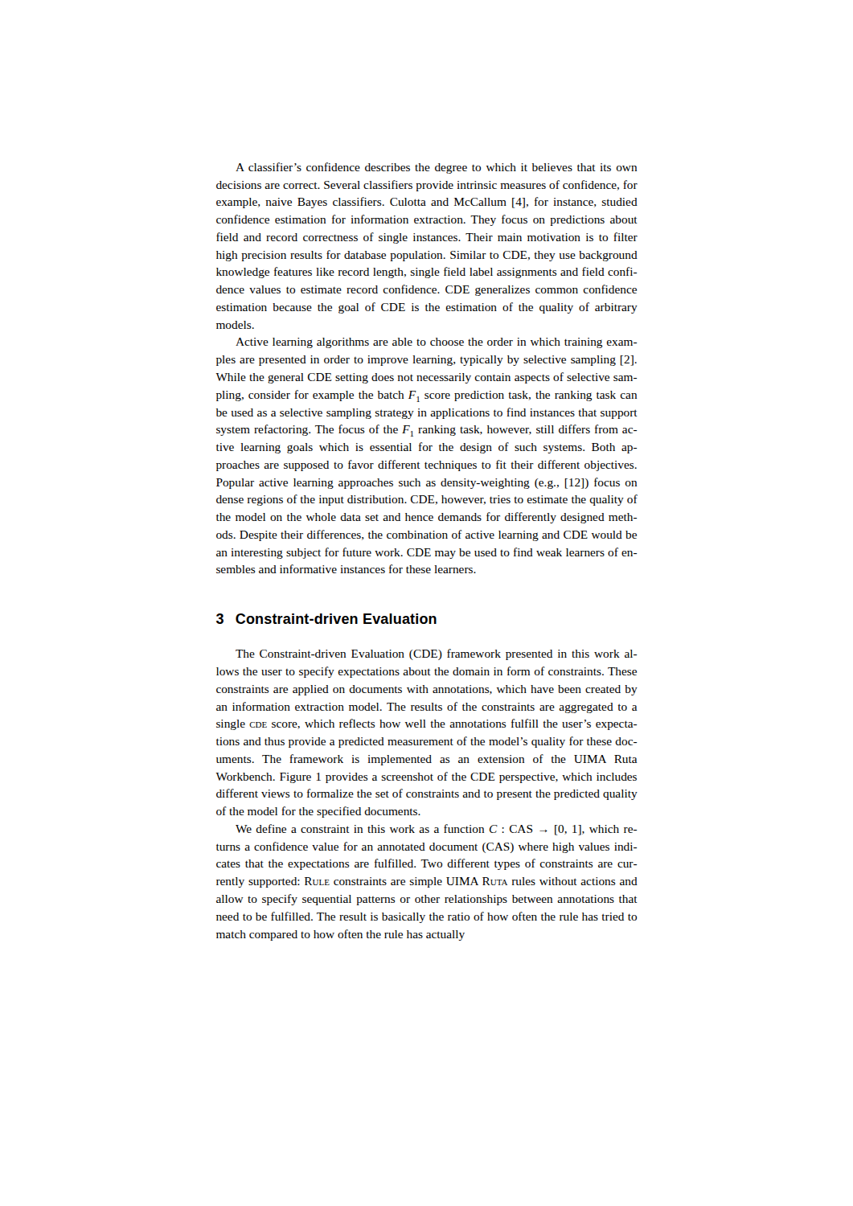A classifier’s confidence describes the degree to which it believes that its own decisions are correct. Several classifiers provide intrinsic measures of confidence, for example, naive Bayes classifiers. Culotta and McCallum [4], for instance, studied confidence estimation for information extraction. They focus on predictions about field and record correctness of single instances. Their main motivation is to filter high precision results for database population. Similar to CDE, they use background knowledge features like record length, single field label assignments and field confidence values to estimate record confidence. CDE generalizes common confidence estimation because the goal of CDE is the estimation of the quality of arbitrary models.
Active learning algorithms are able to choose the order in which training examples are presented in order to improve learning, typically by selective sampling [2]. While the general CDE setting does not necessarily contain aspects of selective sampling, consider for example the batch F1 score prediction task, the ranking task can be used as a selective sampling strategy in applications to find instances that support system refactoring. The focus of the F1 ranking task, however, still differs from active learning goals which is essential for the design of such systems. Both approaches are supposed to favor different techniques to fit their different objectives. Popular active learning approaches such as density-weighting (e.g., [12]) focus on dense regions of the input distribution. CDE, however, tries to estimate the quality of the model on the whole data set and hence demands for differently designed methods. Despite their differences, the combination of active learning and CDE would be an interesting subject for future work. CDE may be used to find weak learners of ensembles and informative instances for these learners.
3 Constraint-driven Evaluation
The Constraint-driven Evaluation (CDE) framework presented in this work allows the user to specify expectations about the domain in form of constraints. These constraints are applied on documents with annotations, which have been created by an information extraction model. The results of the constraints are aggregated to a single cde score, which reflects how well the annotations fulfill the user’s expectations and thus provide a predicted measurement of the model’s quality for these documents. The framework is implemented as an extension of the UIMA Ruta Workbench. Figure 1 provides a screenshot of the CDE perspective, which includes different views to formalize the set of constraints and to present the predicted quality of the model for the specified documents.
We define a constraint in this work as a function C : CAS → [0, 1], which returns a confidence value for an annotated document (CAS) where high values indicates that the expectations are fulfilled. Two different types of constraints are currently supported: Rule constraints are simple UIMA Ruta rules without actions and allow to specify sequential patterns or other relationships between annotations that need to be fulfilled. The result is basically the ratio of how often the rule has tried to match compared to how often the rule has actually